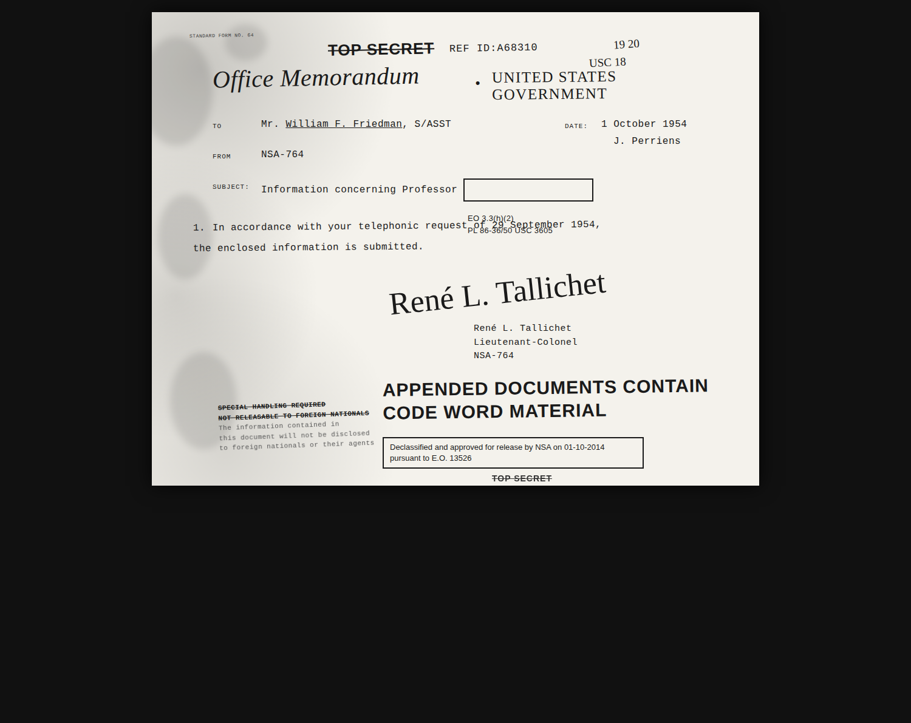STANDARD FORM NO. 64
TOP SECRET
REF ID:A68310
19 20
USC 18
Office Memorandum
•
UNITED STATES GOVERNMENT
TO
Mr. William F. Friedman, S/ASST
DATE:
1 October 1954
J. Perriens
FROM
NSA-764
SUBJECT:
Information concerning Professor
1. In accordance with your telephonic request of 29 September 1954,
the enclosed information is submitted.
EO 3.3(h)(2)
PL 86-36/50 USC 3605
René L. Tallichet
René L. Tallichet
Lieutenant-Colonel
NSA-764
APPENDED DOCUMENTS CONTAIN
CODE WORD MATERIAL
SPECIAL HANDLING REQUIRED
NOT RELEASABLE TO FOREIGN NATIONALS
The information contained in
this document will not be disclosed
to foreign nationals or their agents
Declassified and approved for release by NSA on 01-10-2014
pursuant to E.O. 13526
TOP SECRET